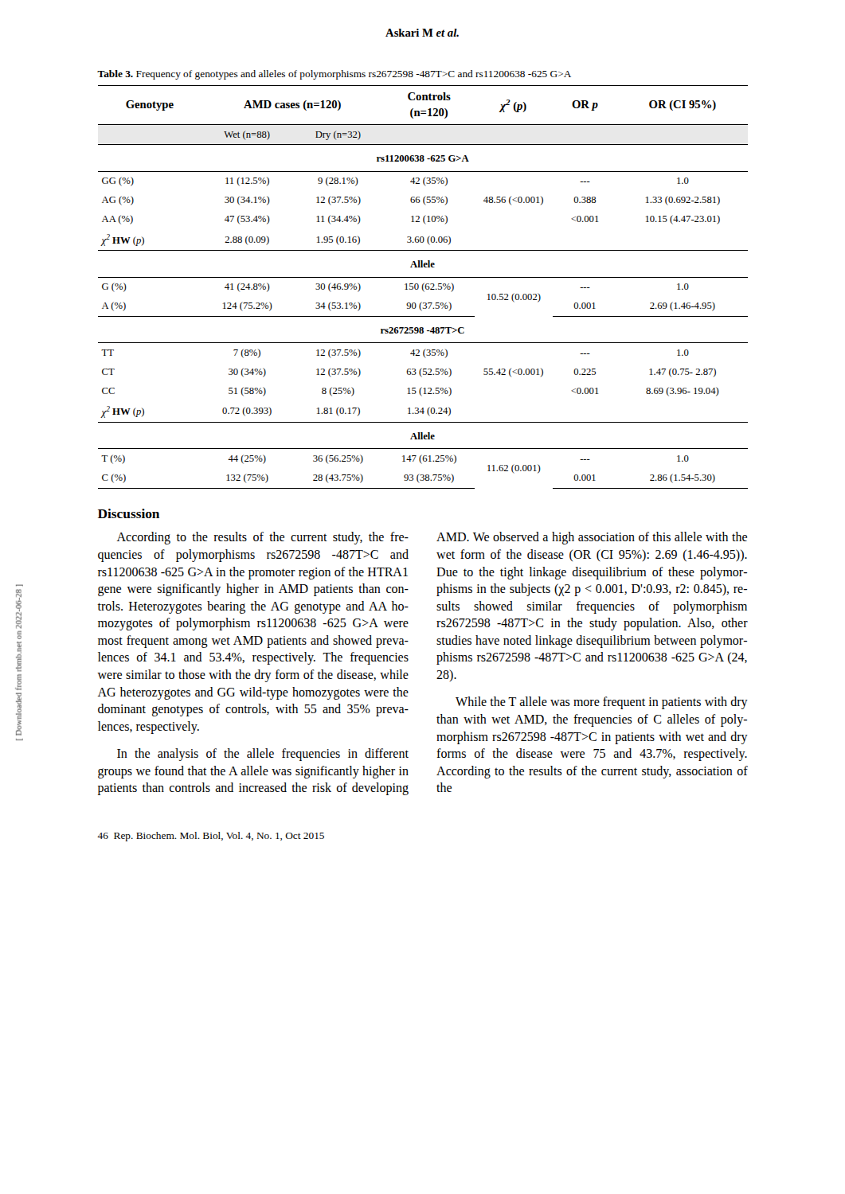[ Downloaded from rbmb.net on 2022-06-28 ]
Askari M et al.
Table 3. Frequency of genotypes and alleles of polymorphisms rs2672598 -487T>C and rs11200638 -625 G>A
| Genotype | AMD cases (n=120) | Controls (n=120) | χ 2 ( p ) | OR p | OR (CI 95%) |
| --- | --- | --- | --- | --- | --- |
| | Wet (n=88) | Dry (n=32) | | | | |
| rs11200638 -625 G>A |
| GG (%) | 11 (12.5%) | 9 (28.1%) | 42 (35%) | 48.56 (<0.001) | --- | 1.0 |
| AG (%) | 30 (34.1%) | 12 (37.5%) | 66 (55%) | 0.388 | 1.33 (0.692-2.581) |
| AA (%) | 47 (53.4%) | 11 (34.4%) | 12 (10%) | <0.001 | 10.15 (4.47-23.01) |
| χ 2 HW ( p ) | 2.88 (0.09) | 1.95 (0.16) | 3.60 (0.06) | | | |
| Allele |
| G (%) | 41 (24.8%) | 30 (46.9%) | 150 (62.5%) | 10.52 (0.002) | --- | 1.0 |
| A (%) | 124 (75.2%) | 34 (53.1%) | 90 (37.5%) | 0.001 | 2.69 (1.46-4.95) |
| rs2672598 -487T>C |
| TT | 7 (8%) | 12 (37.5%) | 42 (35%) | 55.42 (<0.001) | --- | 1.0 |
| CT | 30 (34%) | 12 (37.5%) | 63 (52.5%) | 0.225 | 1.47 (0.75- 2.87) |
| CC | 51 (58%) | 8 (25%) | 15 (12.5%) | <0.001 | 8.69 (3.96- 19.04) |
| χ 2 HW ( p ) | 0.72 (0.393) | 1.81 (0.17) | 1.34 (0.24) | | | |
| Allele |
| T (%) | 44 (25%) | 36 (56.25%) | 147 (61.25%) | 11.62 (0.001) | --- | 1.0 |
| C (%) | 132 (75%) | 28 (43.75%) | 93 (38.75%) | 0.001 | 2.86 (1.54-5.30) |
Discussion
According to the results of the current study, the frequencies of polymorphisms rs2672598 -487T>C and rs11200638 -625 G>A in the promoter region of the HTRA1 gene were significantly higher in AMD patients than controls. Heterozygotes bearing the AG genotype and AA homozygotes of polymorphism rs11200638 -625 G>A were most frequent among wet AMD patients and showed prevalences of 34.1 and 53.4%, respectively. The frequencies were similar to those with the dry form of the disease, while AG heterozygotes and GG wild-type homozygotes were the dominant genotypes of controls, with 55 and 35% prevalences, respectively.
In the analysis of the allele frequencies in different groups we found that the A allele was significantly higher in patients than controls and increased the risk of developing AMD. We observed a high association of this allele with the wet form of the disease (OR (CI 95%): 2.69 (1.46-4.95)). Due to the tight linkage disequilibrium of these polymorphisms in the subjects (χ2 p < 0.001, D':0.93, r2: 0.845), results showed similar frequencies of polymorphism rs2672598 -487T>C in the study population. Also, other studies have noted linkage disequilibrium between polymorphisms rs2672598 -487T>C and rs11200638 -625 G>A (24, 28).
While the T allele was more frequent in patients with dry than with wet AMD, the frequencies of C alleles of polymorphism rs2672598 -487T>C in patients with wet and dry forms of the disease were 75 and 43.7%, respectively. According to the results of the current study, association of the
46 Rep. Biochem. Mol. Biol, Vol. 4, No. 1, Oct 2015